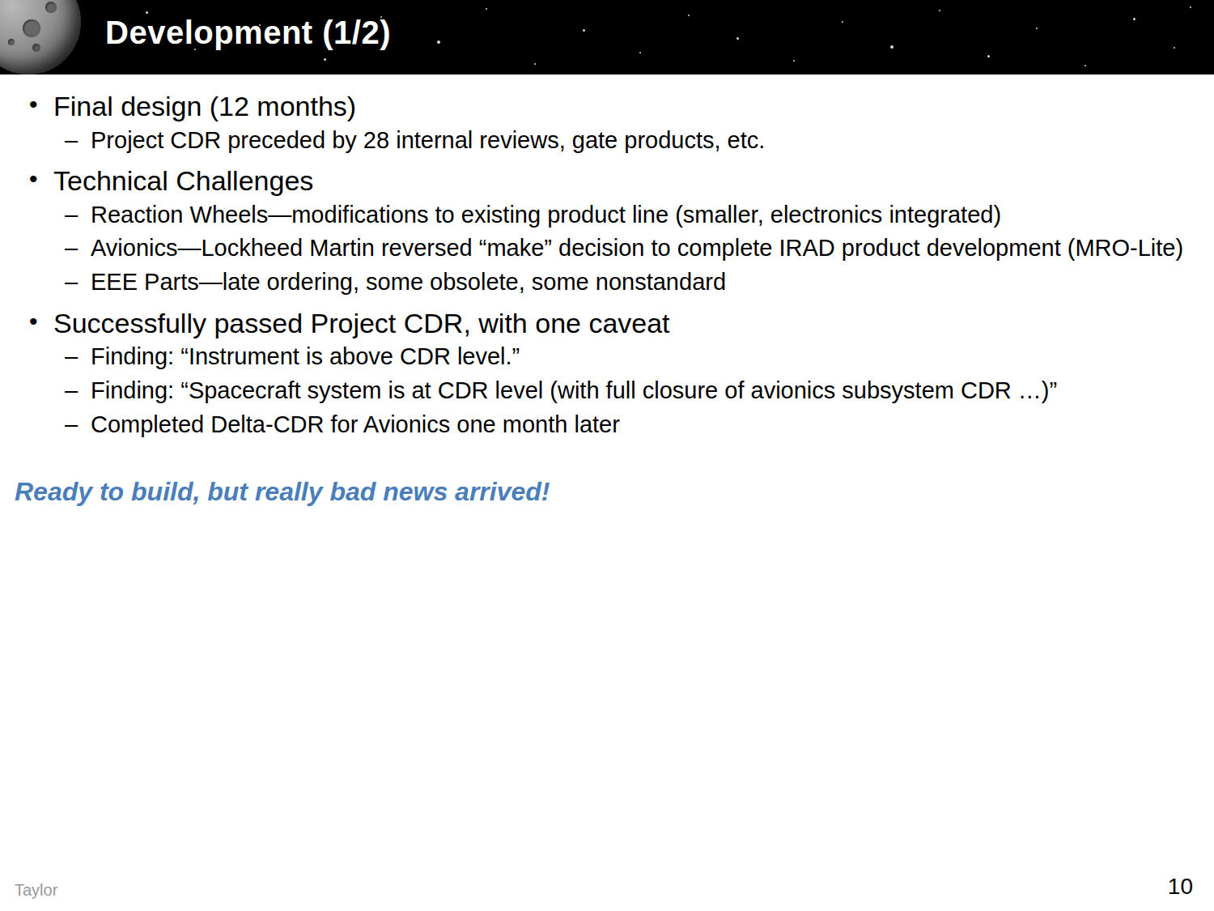Development (1/2)
Final design (12 months)
Project CDR preceded by 28 internal reviews, gate products, etc.
Technical Challenges
Reaction Wheels—modifications to existing product line (smaller, electronics integrated)
Avionics—Lockheed Martin reversed “make” decision to complete IRAD product development (MRO-Lite)
EEE Parts—late ordering, some obsolete, some nonstandard
Successfully passed Project CDR, with one caveat
Finding: “Instrument is above CDR level.”
Finding: “Spacecraft system is at CDR level (with full closure of avionics subsystem CDR …)”
Completed Delta-CDR for Avionics one month later
Ready to build, but really bad news arrived!
Taylor
10